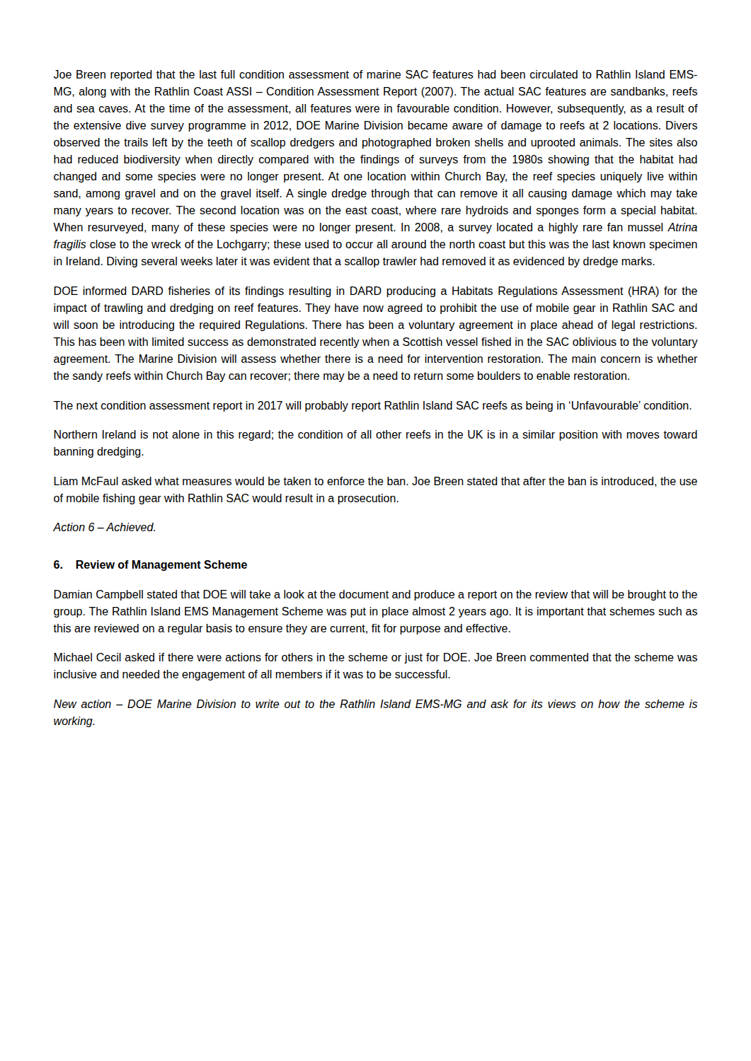Joe Breen reported that the last full condition assessment of marine SAC features had been circulated to Rathlin Island EMS-MG, along with the Rathlin Coast ASSI – Condition Assessment Report (2007). The actual SAC features are sandbanks, reefs and sea caves. At the time of the assessment, all features were in favourable condition. However, subsequently, as a result of the extensive dive survey programme in 2012, DOE Marine Division became aware of damage to reefs at 2 locations. Divers observed the trails left by the teeth of scallop dredgers and photographed broken shells and uprooted animals. The sites also had reduced biodiversity when directly compared with the findings of surveys from the 1980s showing that the habitat had changed and some species were no longer present. At one location within Church Bay, the reef species uniquely live within sand, among gravel and on the gravel itself. A single dredge through that can remove it all causing damage which may take many years to recover. The second location was on the east coast, where rare hydroids and sponges form a special habitat. When resurveyed, many of these species were no longer present. In 2008, a survey located a highly rare fan mussel Atrina fragilis close to the wreck of the Lochgarry; these used to occur all around the north coast but this was the last known specimen in Ireland. Diving several weeks later it was evident that a scallop trawler had removed it as evidenced by dredge marks.
DOE informed DARD fisheries of its findings resulting in DARD producing a Habitats Regulations Assessment (HRA) for the impact of trawling and dredging on reef features. They have now agreed to prohibit the use of mobile gear in Rathlin SAC and will soon be introducing the required Regulations. There has been a voluntary agreement in place ahead of legal restrictions. This has been with limited success as demonstrated recently when a Scottish vessel fished in the SAC oblivious to the voluntary agreement. The Marine Division will assess whether there is a need for intervention restoration. The main concern is whether the sandy reefs within Church Bay can recover; there may be a need to return some boulders to enable restoration.
The next condition assessment report in 2017 will probably report Rathlin Island SAC reefs as being in ‘Unfavourable’ condition.
Northern Ireland is not alone in this regard; the condition of all other reefs in the UK is in a similar position with moves toward banning dredging.
Liam McFaul asked what measures would be taken to enforce the ban. Joe Breen stated that after the ban is introduced, the use of mobile fishing gear with Rathlin SAC would result in a prosecution.
Action 6 – Achieved.
6. Review of Management Scheme
Damian Campbell stated that DOE will take a look at the document and produce a report on the review that will be brought to the group. The Rathlin Island EMS Management Scheme was put in place almost 2 years ago. It is important that schemes such as this are reviewed on a regular basis to ensure they are current, fit for purpose and effective.
Michael Cecil asked if there were actions for others in the scheme or just for DOE. Joe Breen commented that the scheme was inclusive and needed the engagement of all members if it was to be successful.
New action – DOE Marine Division to write out to the Rathlin Island EMS-MG and ask for its views on how the scheme is working.